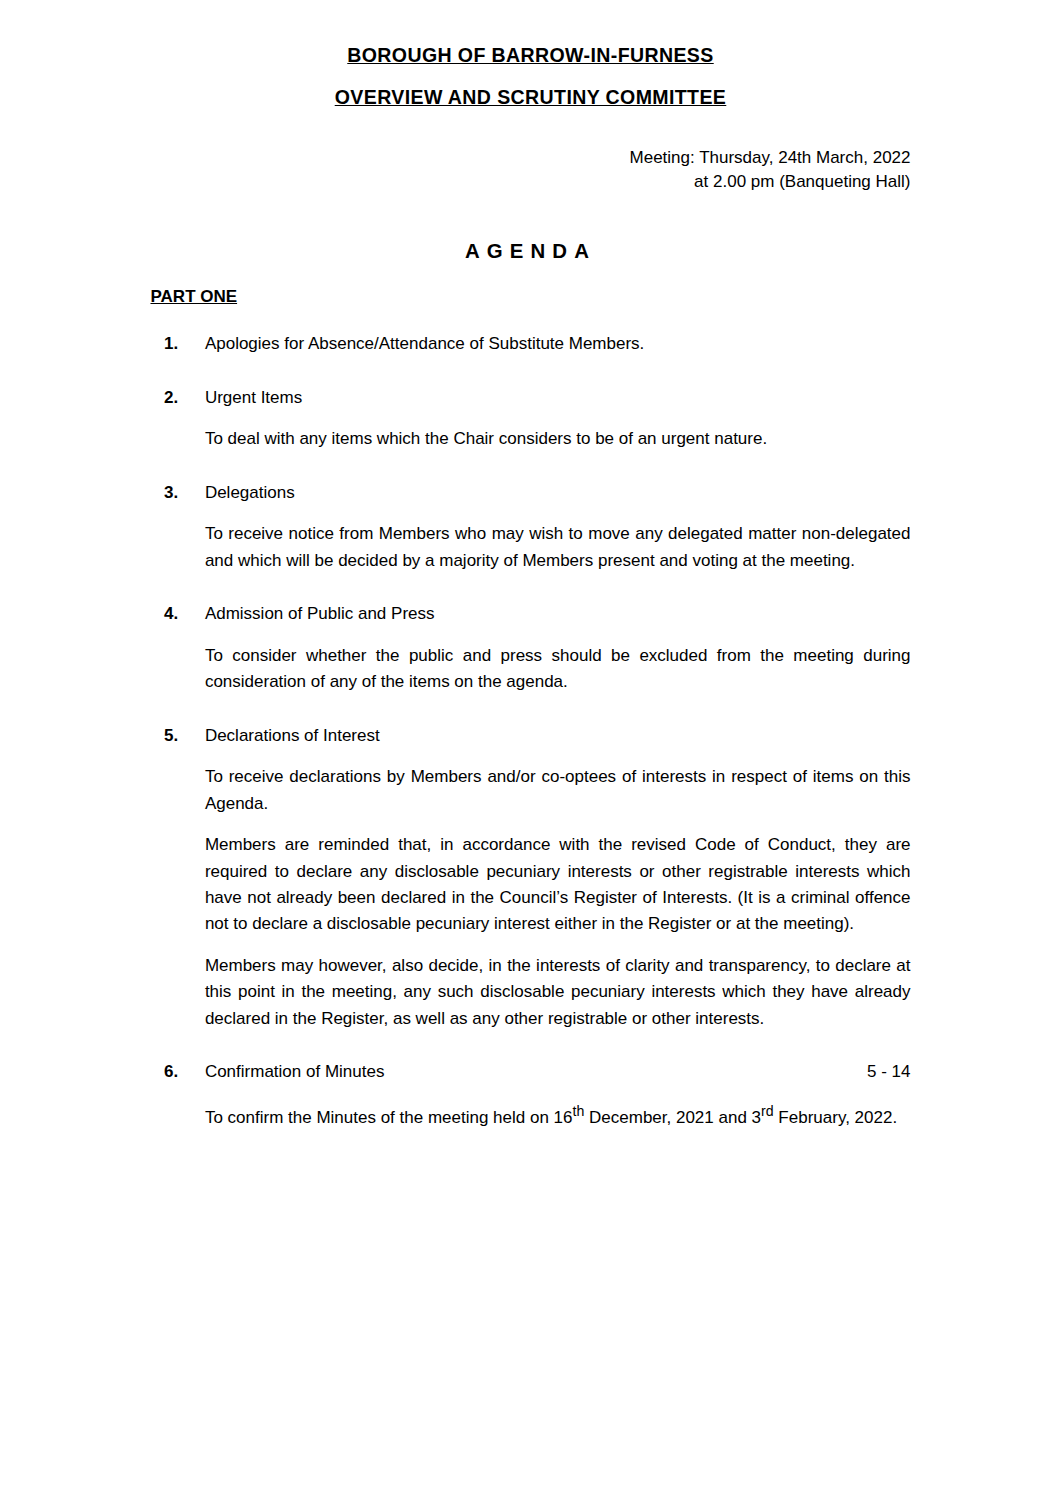BOROUGH OF BARROW-IN-FURNESS
OVERVIEW AND SCRUTINY COMMITTEE
Meeting: Thursday, 24th March, 2022
at 2.00 pm (Banqueting Hall)
AGENDA
PART ONE
Apologies for Absence/Attendance of Substitute Members.
Urgent Items
To deal with any items which the Chair considers to be of an urgent nature.
Delegations
To receive notice from Members who may wish to move any delegated matter non-delegated and which will be decided by a majority of Members present and voting at the meeting.
Admission of Public and Press
To consider whether the public and press should be excluded from the meeting during consideration of any of the items on the agenda.
Declarations of Interest
To receive declarations by Members and/or co-optees of interests in respect of items on this Agenda.
Members are reminded that, in accordance with the revised Code of Conduct, they are required to declare any disclosable pecuniary interests or other registrable interests which have not already been declared in the Council’s Register of Interests. (It is a criminal offence not to declare a disclosable pecuniary interest either in the Register or at the meeting).
Members may however, also decide, in the interests of clarity and transparency, to declare at this point in the meeting, any such disclosable pecuniary interests which they have already declared in the Register, as well as any other registrable or other interests.
5 - 14 Confirmation of Minutes
To confirm the Minutes of the meeting held on 16th December, 2021 and 3rd February, 2022.